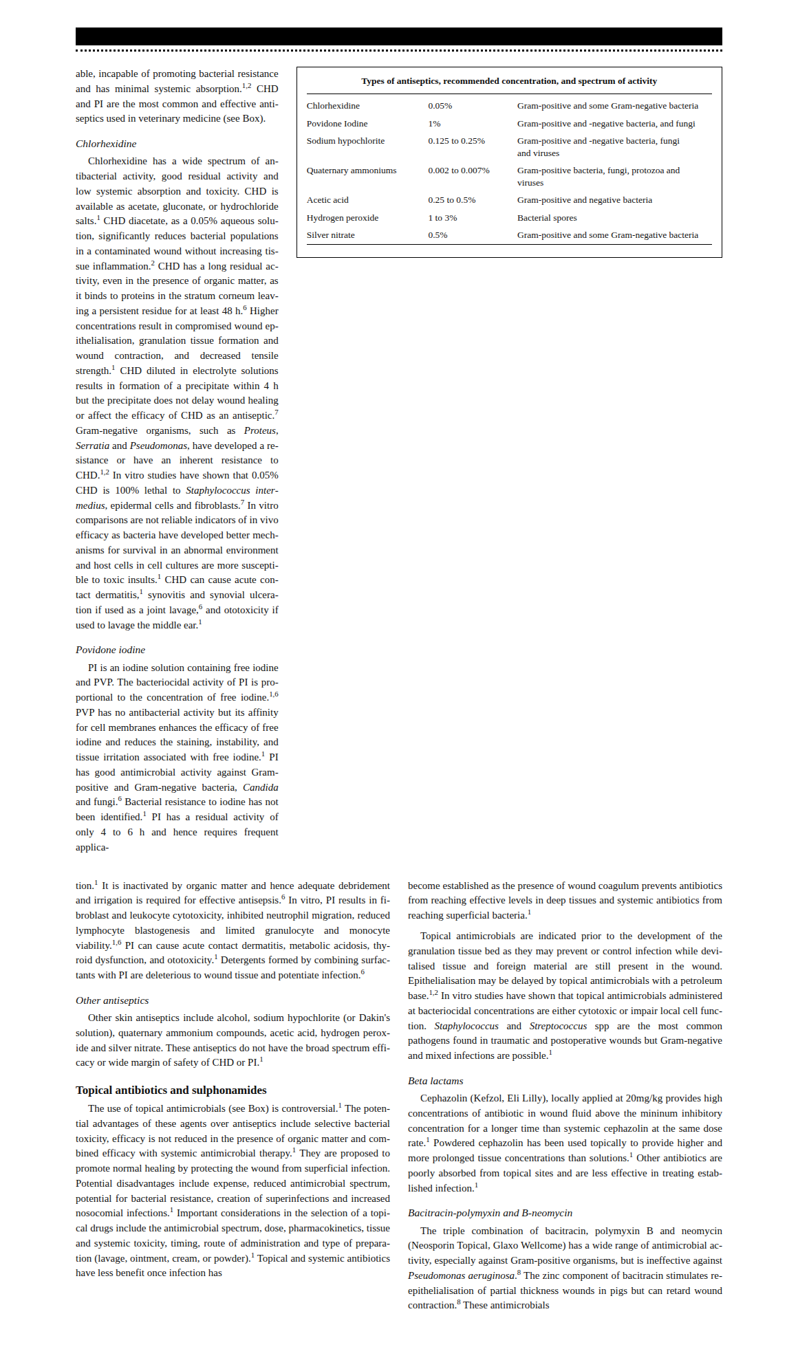able, incapable of promoting bacterial resistance and has minimal systemic absorption.1,2 CHD and PI are the most common and effective antiseptics used in veterinary medicine (see Box).
Chlorhexidine
Chlorhexidine has a wide spectrum of antibacterial activity, good residual activity and low systemic absorption and toxicity. CHD is available as acetate, gluconate, or hydrochloride salts.1 CHD diacetate, as a 0.05% aqueous solution, significantly reduces bacterial populations in a contaminated wound without increasing tissue inflammation.2 CHD has a long residual activity, even in the presence of organic matter, as it binds to proteins in the stratum corneum leaving a persistent residue for at least 48 h.6 Higher concentrations result in compromised wound epithelialisation, granulation tissue formation and wound contraction, and decreased tensile strength.1 CHD diluted in electrolyte solutions results in formation of a precipitate within 4 h but the precipitate does not delay wound healing or affect the efficacy of CHD as an antiseptic.7 Gram-negative organisms, such as Proteus, Serratia and Pseudomonas, have developed a resistance or have an inherent resistance to CHD.1,2 In vitro studies have shown that 0.05% CHD is 100% lethal to Staphylococcus intermedius, epidermal cells and fibroblasts.7 In vitro comparisons are not reliable indicators of in vivo efficacy as bacteria have developed better mechanisms for survival in an abnormal environment and host cells in cell cultures are more susceptible to toxic insults.1 CHD can cause acute contact dermatitis,1 synovitis and synovial ulceration if used as a joint lavage,6 and ototoxicity if used to lavage the middle ear.1
Povidone iodine
PI is an iodine solution containing free iodine and PVP. The bacteriocidal activity of PI is proportional to the concentration of free iodine.1,6 PVP has no antibacterial activity but its affinity for cell membranes enhances the efficacy of free iodine and reduces the staining, instability, and tissue irritation associated with free iodine.1 PI has good antimicrobial activity against Gram-positive and Gram-negative bacteria, Candida and fungi.6 Bacterial resistance to iodine has not been identified.1 PI has a residual activity of only 4 to 6 h and hence requires frequent applica-
Types of antiseptics, recommended concentration, and spectrum of activity
| Chlorhexidine | 0.05% | Gram-positive and some Gram-negative bacteria |
| Povidone Iodine | 1% | Gram-positive and -negative bacteria, and fungi |
| Sodium hypochlorite | 0.125 to 0.25% | Gram-positive and -negative bacteria, fungi and viruses |
| Quaternary ammoniums | 0.002 to 0.007% | Gram-positive bacteria, fungi, protozoa and viruses |
| Acetic acid | 0.25 to 0.5% | Gram-positive and negative bacteria |
| Hydrogen peroxide | 1 to 3% | Bacterial spores |
| Silver nitrate | 0.5% | Gram-positive and some Gram-negative bacteria |
tion.1 It is inactivated by organic matter and hence adequate debridement and irrigation is required for effective antisepsis.6 In vitro, PI results in fibroblast and leukocyte cytotoxicity, inhibited neutrophil migration, reduced lymphocyte blastogenesis and limited granulocyte and monocyte viability.1,6 PI can cause acute contact dermatitis, metabolic acidosis, thyroid dysfunction, and ototoxicity.1 Detergents formed by combining surfactants with PI are deleterious to wound tissue and potentiate infection.6
Other antiseptics
Other skin antiseptics include alcohol, sodium hypochlorite (or Dakin's solution), quaternary ammonium compounds, acetic acid, hydrogen peroxide and silver nitrate. These antiseptics do not have the broad spectrum efficacy or wide margin of safety of CHD or PI.1
Topical antibiotics and sulphonamides
The use of topical antimicrobials (see Box) is controversial.1 The potential advantages of these agents over antiseptics include selective bacterial toxicity, efficacy is not reduced in the presence of organic matter and combined efficacy with systemic antimicrobial therapy.1 They are proposed to promote normal healing by protecting the wound from superficial infection. Potential disadvantages include expense, reduced antimicrobial spectrum, potential for bacterial resistance, creation of superinfections and increased nosocomial infections.1 Important considerations in the selection of a topical drugs include the antimicrobial spectrum, dose, pharmacokinetics, tissue and systemic toxicity, timing, route of administration and type of preparation (lavage, ointment, cream, or powder).1 Topical and systemic antibiotics have less benefit once infection has
become established as the presence of wound coagulum prevents antibiotics from reaching effective levels in deep tissues and systemic antibiotics from reaching superficial bacteria.1
Topical antimicrobials are indicated prior to the development of the granulation tissue bed as they may prevent or control infection while devitalised tissue and foreign material are still present in the wound. Epithelialisation may be delayed by topical antimicrobials with a petroleum base.1,2 In vitro studies have shown that topical antimicrobials administered at bacteriocidal concentrations are either cytotoxic or impair local cell function. Staphylococcus and Streptococcus spp are the most common pathogens found in traumatic and postoperative wounds but Gram-negative and mixed infections are possible.1
Beta lactams
Cephazolin (Kefzol, Eli Lilly), locally applied at 20mg/kg provides high concentrations of antibiotic in wound fluid above the mininum inhibitory concentration for a longer time than systemic cephazolin at the same dose rate.1 Powdered cephazolin has been used topically to provide higher and more prolonged tissue concentrations than solutions.1 Other antibiotics are poorly absorbed from topical sites and are less effective in treating established infection.1
Bacitracin-polymyxin and B-neomycin
The triple combination of bacitracin, polymyxin B and neomycin (Neosporin Topical, Glaxo Wellcome) has a wide range of antimicrobial activity, especially against Gram-positive organisms, but is ineffective against Pseudomonas aeruginosa.8 The zinc component of bacitracin stimulates re-epithelialisation of partial thickness wounds in pigs but can retard wound contraction.8 These antimicrobials